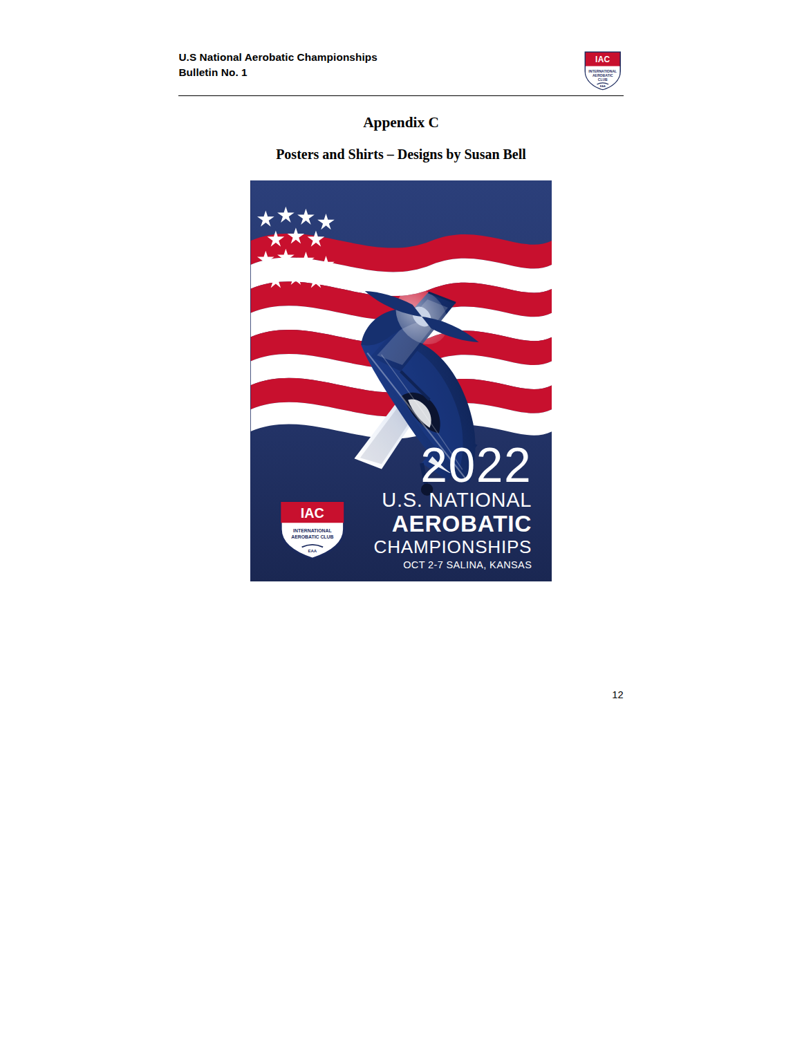U.S National Aerobatic Championships
Bulletin No. 1
IAC INTERNATIONAL AEROBATIC CLUB EAA
Appendix C
Posters and Shirts – Designs by Susan Bell
2022 U.S. NATIONAL AEROBATIC CHAMPIONSHIPS OCT 2-7 SALINA, KANSAS IAC INTERNATIONAL AEROBATIC CLUB EAA
12